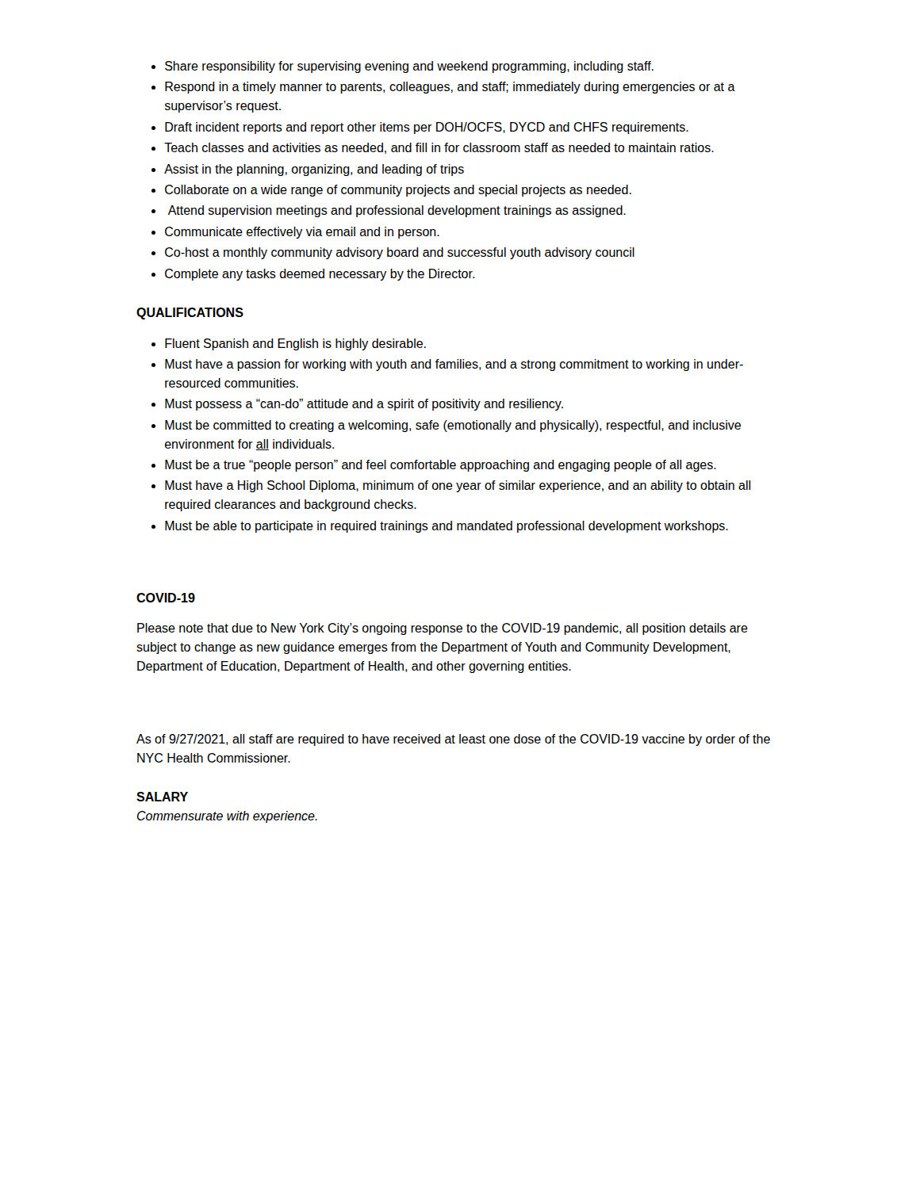Share responsibility for supervising evening and weekend programming, including staff.
Respond in a timely manner to parents, colleagues, and staff; immediately during emergencies or at a supervisor’s request.
Draft incident reports and report other items per DOH/OCFS, DYCD and CHFS requirements.
Teach classes and activities as needed, and fill in for classroom staff as needed to maintain ratios.
Assist in the planning, organizing, and leading of trips
Collaborate on a wide range of community projects and special projects as needed.
Attend supervision meetings and professional development trainings as assigned.
Communicate effectively via email and in person.
Co-host a monthly community advisory board and successful youth advisory council
Complete any tasks deemed necessary by the Director.
QUALIFICATIONS
Fluent Spanish and English is highly desirable.
Must have a passion for working with youth and families, and a strong commitment to working in under-resourced communities.
Must possess a “can-do” attitude and a spirit of positivity and resiliency.
Must be committed to creating a welcoming, safe (emotionally and physically), respectful, and inclusive environment for all individuals.
Must be a true “people person” and feel comfortable approaching and engaging people of all ages.
Must have a High School Diploma, minimum of one year of similar experience, and an ability to obtain all required clearances and background checks.
Must be able to participate in required trainings and mandated professional development workshops.
COVID-19
Please note that due to New York City’s ongoing response to the COVID-19 pandemic, all position details are subject to change as new guidance emerges from the Department of Youth and Community Development, Department of Education, Department of Health, and other governing entities.
As of 9/27/2021, all staff are required to have received at least one dose of the COVID-19 vaccine by order of the NYC Health Commissioner.
SALARY
Commensurate with experience.